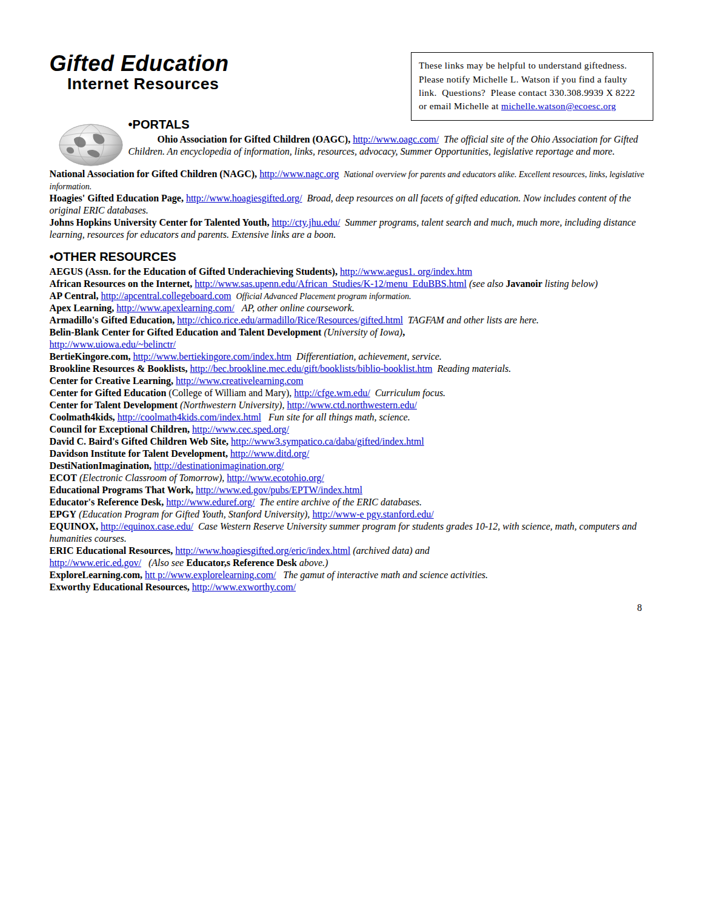Gifted Education Internet Resources
These links may be helpful to understand giftedness. Please notify Michelle L. Watson if you find a faulty link. Questions? Please contact 330.308.9939 X 8222 or email Michelle at michelle.watson@ecoesc.org
•PORTALS
Ohio Association for Gifted Children (OAGC), http://www.oagc.com/ The official site of the Ohio Association for Gifted Children. An encyclopedia of information, links, resources, advocacy, Summer Opportunities, legislative reportage and more.
National Association for Gifted Children (NAGC), http://www.nagc.org National overview for parents and educators alike. Excellent resources, links, legislative information.
Hoagies' Gifted Education Page, http://www.hoagiesgifted.org/ Broad, deep resources on all facets of gifted education. Now includes content of the original ERIC databases.
Johns Hopkins University Center for Talented Youth, http://cty.jhu.edu/ Summer programs, talent search and much, much more, including distance learning, resources for educators and parents. Extensive links are a boon.
•OTHER RESOURCES
AEGUS (Assn. for the Education of Gifted Underachieving Students), http://www.aegus1. org/index.htm
African Resources on the Internet, http://www.sas.upenn.edu/African_Studies/K-12/menu_EduBBS.html (see also Javanoir listing below)
AP Central, http://apcentral.collegeboard.com Official Advanced Placement program information.
Apex Learning, http://www.apexlearning.com/ AP, other online coursework.
Armadillo's Gifted Education, http://chico.rice.edu/armadillo/Rice/Resources/gifted.html TAGFAM and other lists are here.
Belin-Blank Center for Gifted Education and Talent Development (University of Iowa),
http://www.uiowa.edu/~belinctr/
BertieKingore.com, http://www.bertiekingore.com/index.htm Differentiation, achievement, service.
Brookline Resources & Booklists, http://bec.brookline.mec.edu/gift/booklists/biblio-booklist.htm Reading materials.
Center for Creative Learning, http://www.creativelearning.com
Center for Gifted Education (College of William and Mary), http://cfge.wm.edu/ Curriculum focus.
Center for Talent Development (Northwestern University), http://www.ctd.northwestern.edu/
Coolmath4kids, http://coolmath4kids.com/index.html Fun site for all things math, science.
Council for Exceptional Children, http://www.cec.sped.org/
David C. Baird's Gifted Children Web Site, http://www3.sympatico.ca/daba/gifted/index.html
Davidson Institute for Talent Development, http://www.ditd.org/
DestiNationImagination, http://destinationimagination.org/
ECOT (Electronic Classroom of Tomorrow), http://www.ecotohio.org/
Educational Programs That Work, http://www.ed.gov/pubs/EPTW/index.html
Educator's Reference Desk, http://www.eduref.org/ The entire archive of the ERIC databases.
EPGY (Education Program for Gifted Youth, Stanford University), http://www-e pgy.stanford.edu/
EQUINOX, http://equinox.case.edu/ Case Western Reserve University summer program for students grades 10-12, with science, math, computers and humanities courses.
ERIC Educational Resources, http://www.hoagiesgifted.org/eric/index.html (archived data) and
http://www.eric.ed.gov/ (Also see Educator,s Reference Desk above.)
ExploreLearning.com, htt p://www.explorelearning.com/ The gamut of interactive math and science activities.
Exworthy Educational Resources, http://www.exworthy.com/
8